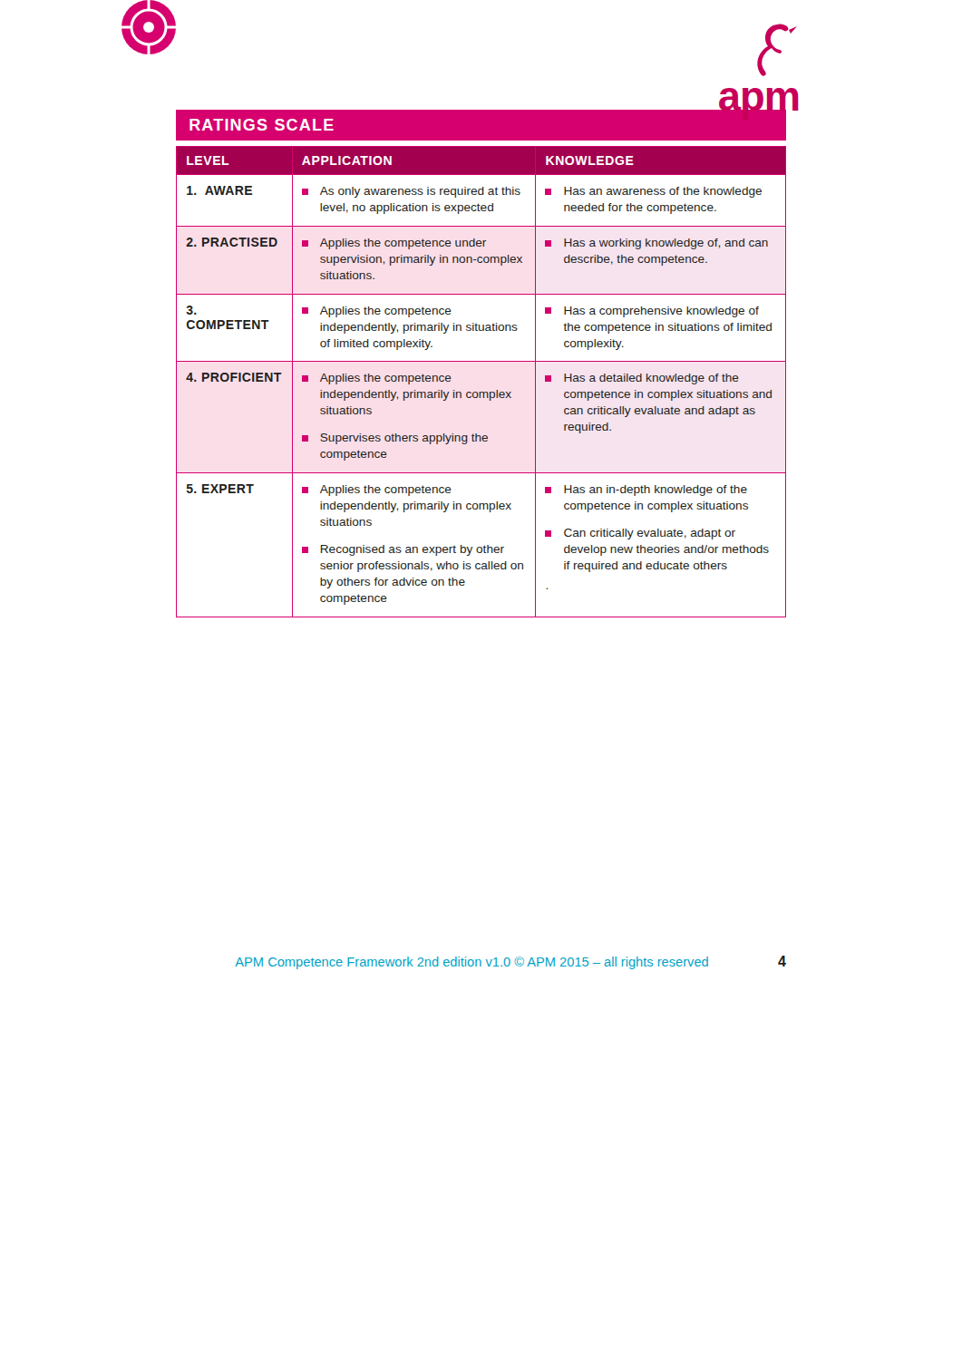apm
Ratings scale
| Level | Application | Knowledge |
| --- | --- | --- |
| 1. Aware | As only awareness is required at this level, no application is expected | Has an awareness of the knowledge needed for the competence. |
| 2. Practised | Applies the competence under supervision, primarily in non-complex situations. | Has a working knowledge of, and can describe, the competence. |
| 3. Competent | Applies the competence independently, primarily in situations of limited complexity. | Has a comprehensive knowledge of the competence in situations of limited complexity. |
| 4. Proficient | Applies the competence independently, primarily in complex situations Supervises others applying the competence | Has a detailed knowledge of the competence in complex situations and can critically evaluate and adapt as required. |
| 5. Expert | Applies the competence independently, primarily in complex situations Recognised as an expert by other senior professionals, who is called on by others for advice on the competence | Has an in-depth knowledge of the competence in complex situations Can critically evaluate, adapt or develop new theories and/or methods if required and educate others . |
APM Competence Framework 2nd edition v1.0 © APM 2015 – all rights reserved 4